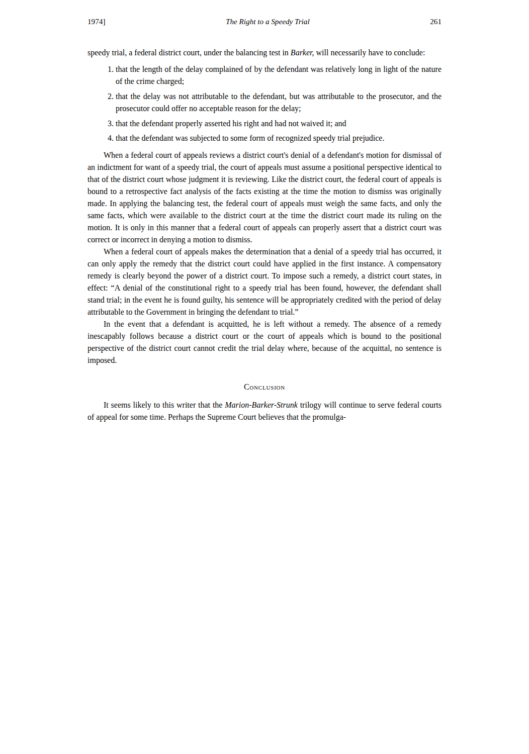1974] The Right to a Speedy Trial 261
speedy trial, a federal district court, under the balancing test in Barker, will necessarily have to conclude:
that the length of the delay complained of by the defendant was relatively long in light of the nature of the crime charged;
that the delay was not attributable to the defendant, but was attributable to the prosecutor, and the prosecutor could offer no acceptable reason for the delay;
that the defendant properly asserted his right and had not waived it; and
that the defendant was subjected to some form of recognized speedy trial prejudice.
When a federal court of appeals reviews a district court's denial of a defendant's motion for dismissal of an indictment for want of a speedy trial, the court of appeals must assume a positional perspective identical to that of the district court whose judgment it is reviewing. Like the district court, the federal court of appeals is bound to a retrospective fact analysis of the facts existing at the time the motion to dismiss was originally made. In applying the balancing test, the federal court of appeals must weigh the same facts, and only the same facts, which were available to the district court at the time the district court made its ruling on the motion. It is only in this manner that a federal court of appeals can properly assert that a district court was correct or incorrect in denying a motion to dismiss.
When a federal court of appeals makes the determination that a denial of a speedy trial has occurred, it can only apply the remedy that the district court could have applied in the first instance. A compensatory remedy is clearly beyond the power of a district court. To impose such a remedy, a district court states, in effect: A denial of the constitutional right to a speedy trial has been found, however, the defendant shall stand trial; in the event he is found guilty, his sentence will be appropriately credited with the period of delay attributable to the Government in bringing the defendant to trial.
In the event that a defendant is acquitted, he is left without a remedy. The absence of a remedy inescapably follows because a district court or the court of appeals which is bound to the positional perspective of the district court cannot credit the trial delay where, because of the acquittal, no sentence is imposed.
Conclusion
It seems likely to this writer that the Marion-Barker-Strunk trilogy will continue to serve federal courts of appeal for some time. Perhaps the Supreme Court believes that the promulga-